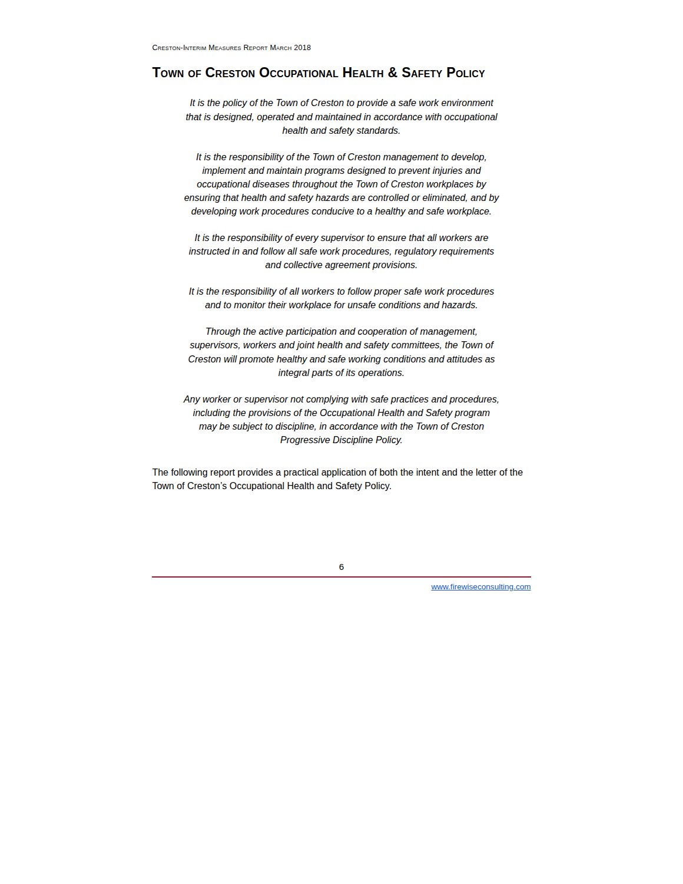Creston-Interim Measures Report March 2018
Town of Creston Occupational Health & Safety Policy
It is the policy of the Town of Creston to provide a safe work environment that is designed, operated and maintained in accordance with occupational health and safety standards.
It is the responsibility of the Town of Creston management to develop, implement and maintain programs designed to prevent injuries and occupational diseases throughout the Town of Creston workplaces by ensuring that health and safety hazards are controlled or eliminated, and by developing work procedures conducive to a healthy and safe workplace.
It is the responsibility of every supervisor to ensure that all workers are instructed in and follow all safe work procedures, regulatory requirements and collective agreement provisions.
It is the responsibility of all workers to follow proper safe work procedures and to monitor their workplace for unsafe conditions and hazards.
Through the active participation and cooperation of management, supervisors, workers and joint health and safety committees, the Town of Creston will promote healthy and safe working conditions and attitudes as integral parts of its operations.
Any worker or supervisor not complying with safe practices and procedures, including the provisions of the Occupational Health and Safety program may be subject to discipline, in accordance with the Town of Creston Progressive Discipline Policy.
The following report provides a practical application of both the intent and the letter of the Town of Creston’s Occupational Health and Safety Policy.
6
www.firewiseconsulting.com